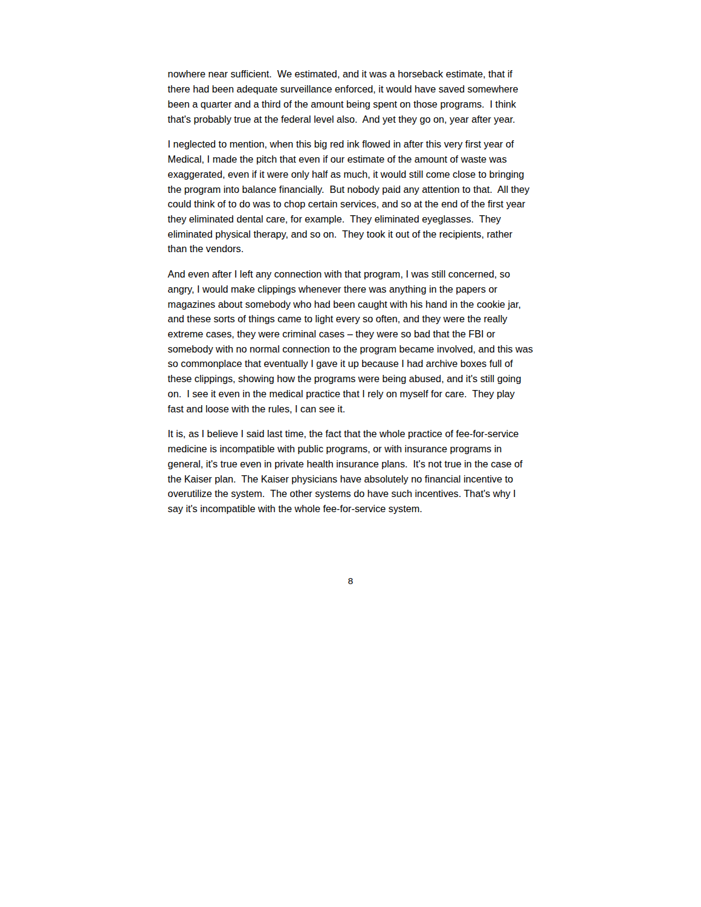nowhere near sufficient. We estimated, and it was a horseback estimate, that if there had been adequate surveillance enforced, it would have saved somewhere been a quarter and a third of the amount being spent on those programs. I think that's probably true at the federal level also. And yet they go on, year after year.
I neglected to mention, when this big red ink flowed in after this very first year of Medical, I made the pitch that even if our estimate of the amount of waste was exaggerated, even if it were only half as much, it would still come close to bringing the program into balance financially. But nobody paid any attention to that. All they could think of to do was to chop certain services, and so at the end of the first year they eliminated dental care, for example. They eliminated eyeglasses. They eliminated physical therapy, and so on. They took it out of the recipients, rather than the vendors.
And even after I left any connection with that program, I was still concerned, so angry, I would make clippings whenever there was anything in the papers or magazines about somebody who had been caught with his hand in the cookie jar, and these sorts of things came to light every so often, and they were the really extreme cases, they were criminal cases – they were so bad that the FBI or somebody with no normal connection to the program became involved, and this was so commonplace that eventually I gave it up because I had archive boxes full of these clippings, showing how the programs were being abused, and it's still going on. I see it even in the medical practice that I rely on myself for care. They play fast and loose with the rules, I can see it.
It is, as I believe I said last time, the fact that the whole practice of fee-for-service medicine is incompatible with public programs, or with insurance programs in general, it's true even in private health insurance plans. It's not true in the case of the Kaiser plan. The Kaiser physicians have absolutely no financial incentive to overutilize the system. The other systems do have such incentives. That's why I say it's incompatible with the whole fee-for-service system.
8